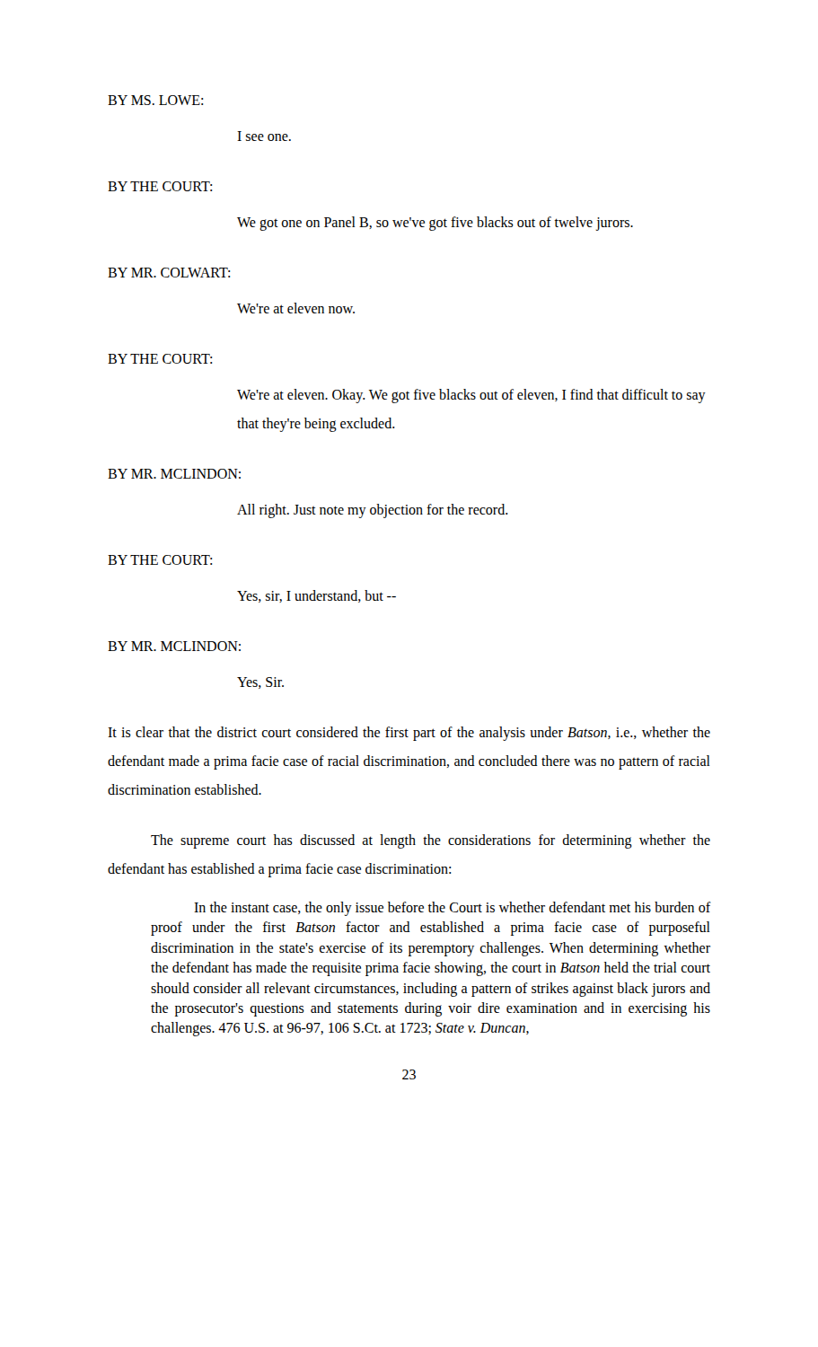BY MS. LOWE:
I see one.
BY THE COURT:
We got one on Panel B, so we've got five blacks out of twelve jurors.
BY MR. COLWART:
We're at eleven now.
BY THE COURT:
We're at eleven. Okay. We got five blacks out of eleven, I find that difficult to say that they're being excluded.
BY MR. MCLINDON:
All right. Just note my objection for the record.
BY THE COURT:
Yes, sir, I understand, but --
BY MR. MCLINDON:
Yes, Sir.
It is clear that the district court considered the first part of the analysis under Batson, i.e., whether the defendant made a prima facie case of racial discrimination, and concluded there was no pattern of racial discrimination established.
The supreme court has discussed at length the considerations for determining whether the defendant has established a prima facie case discrimination:
In the instant case, the only issue before the Court is whether defendant met his burden of proof under the first Batson factor and established a prima facie case of purposeful discrimination in the state's exercise of its peremptory challenges. When determining whether the defendant has made the requisite prima facie showing, the court in Batson held the trial court should consider all relevant circumstances, including a pattern of strikes against black jurors and the prosecutor's questions and statements during voir dire examination and in exercising his challenges. 476 U.S. at 96-97, 106 S.Ct. at 1723; State v. Duncan,
23